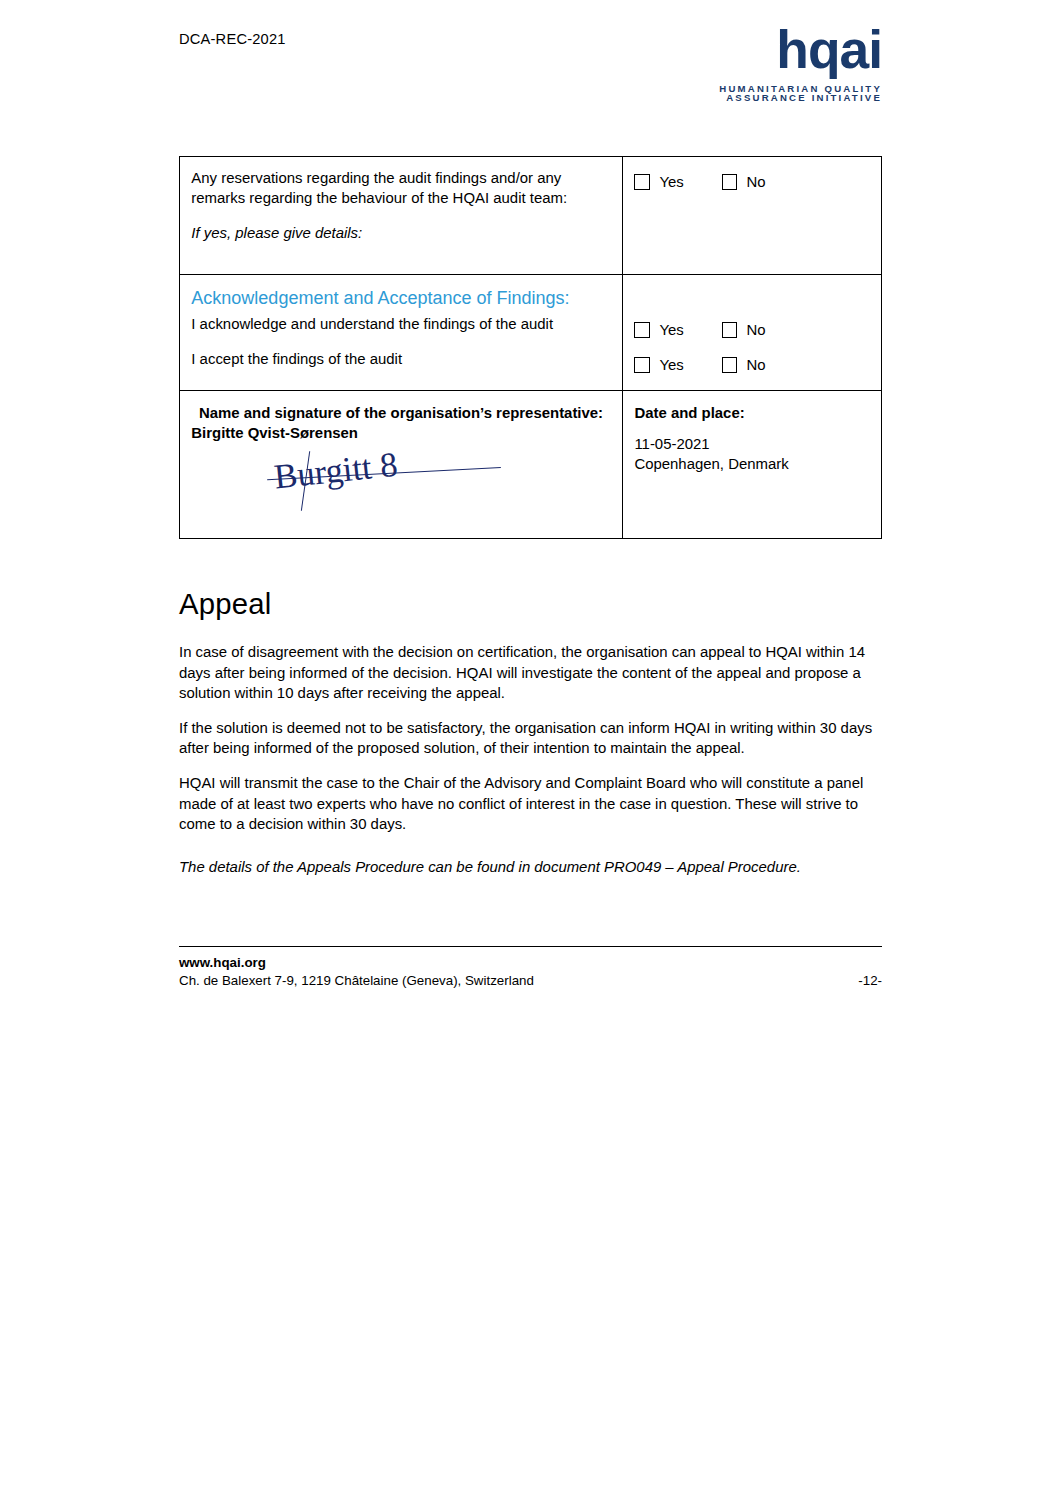DCA-REC-2021
hqai
HUMANITARIAN QUALITYASSURANCE INITIATIVE
| Any reservations regarding the audit findings and/or any remarks regarding the behaviour of the HQAI audit team: If yes, please give details: | Yes No |
| Acknowledgement and Acceptance of Findings: I acknowledge and understand the findings of the audit I accept the findings of the audit | Yes No Yes No |
| Name and signature of the organisation’s representative: Birgitte Qvist-Sørensen Burgitt 8 | Date and place: 11-05-2021 Copenhagen, Denmark |
Appeal
In case of disagreement with the decision on certification, the organisation can appeal to HQAI within 14 days after being informed of the decision. HQAI will investigate the content of the appeal and propose a solution within 10 days after receiving the appeal.
If the solution is deemed not to be satisfactory, the organisation can inform HQAI in writing within 30 days after being informed of the proposed solution, of their intention to maintain the appeal.
HQAI will transmit the case to the Chair of the Advisory and Complaint Board who will constitute a panel made of at least two experts who have no conflict of interest in the case in question. These will strive to come to a decision within 30 days.
The details of the Appeals Procedure can be found in document PRO049 – Appeal Procedure.
www.hqai.org
Ch. de Balexert 7-9, 1219 Châtelaine (Geneva), Switzerland
-12-